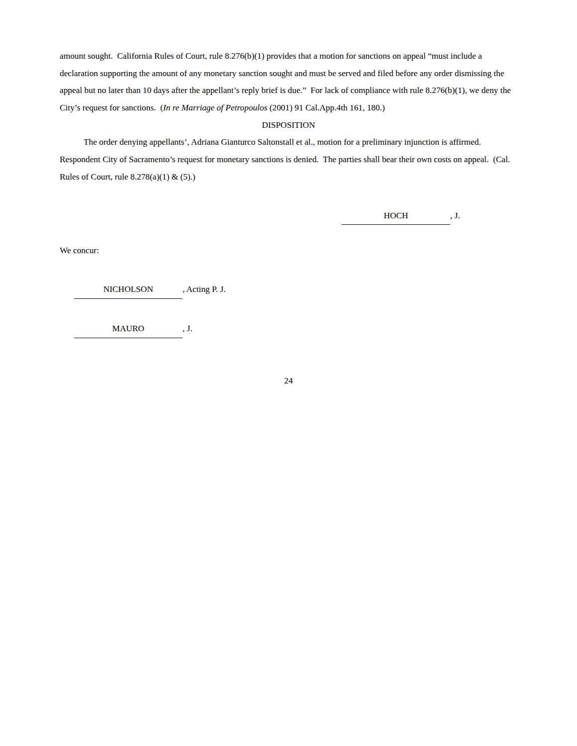amount sought. California Rules of Court, rule 8.276(b)(1) provides that a motion for sanctions on appeal “must include a declaration supporting the amount of any monetary sanction sought and must be served and filed before any order dismissing the appeal but no later than 10 days after the appellant’s reply brief is due.” For lack of compliance with rule 8.276(b)(1), we deny the City’s request for sanctions. (In re Marriage of Petropoulos (2001) 91 Cal.App.4th 161, 180.)
DISPOSITION
The order denying appellants’, Adriana Gianturco Saltonstall et al., motion for a preliminary injunction is affirmed. Respondent City of Sacramento’s request for monetary sanctions is denied. The parties shall bear their own costs on appeal. (Cal. Rules of Court, rule 8.278(a)(1) & (5).)
HOCH, J.
We concur:
NICHOLSON, Acting P. J.
MAURO, J.
24